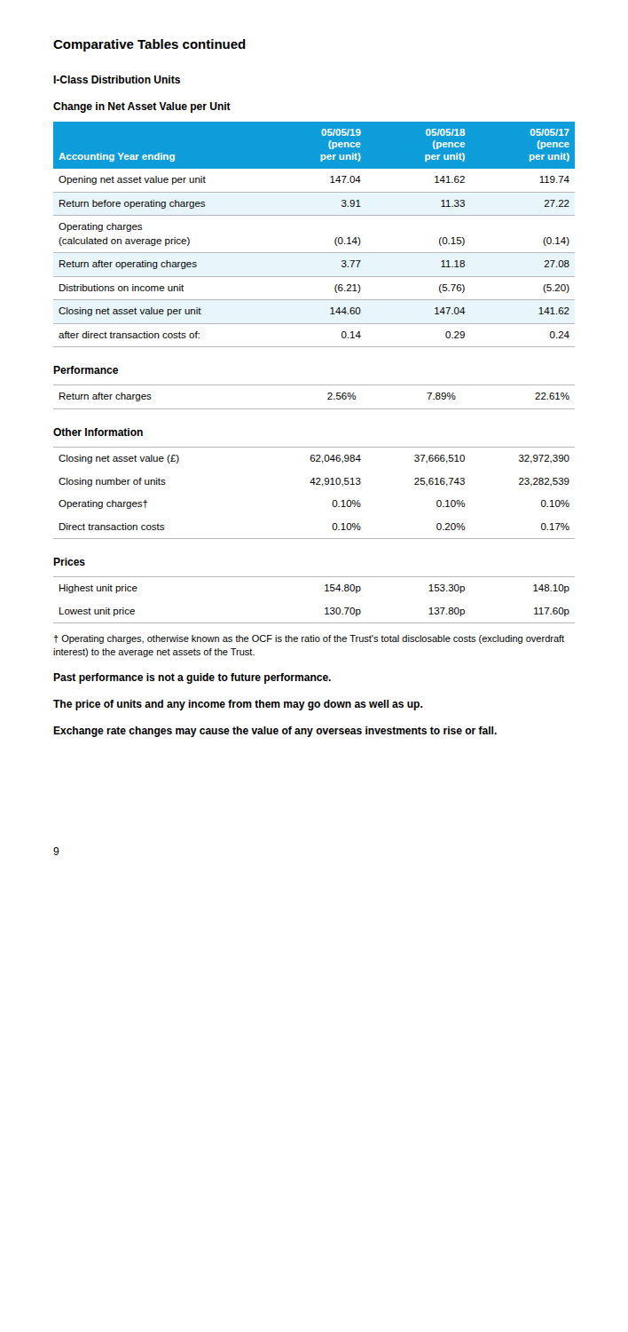Comparative Tables continued
I-Class Distribution Units
Change in Net Asset Value per Unit
| Accounting Year ending | 05/05/19 (pence per unit) | 05/05/18 (pence per unit) | 05/05/17 (pence per unit) |
| --- | --- | --- | --- |
| Opening net asset value per unit | 147.04 | 141.62 | 119.74 |
| Return before operating charges | 3.91 | 11.33 | 27.22 |
| Operating charges (calculated on average price) | (0.14) | (0.15) | (0.14) |
| Return after operating charges | 3.77 | 11.18 | 27.08 |
| Distributions on income unit | (6.21) | (5.76) | (5.20) |
| Closing net asset value per unit | 144.60 | 147.04 | 141.62 |
| after direct transaction costs of: | 0.14 | 0.29 | 0.24 |
Performance
| Return after charges | 2.56% | 7.89% | 22.61% |
Other Information
| Closing net asset value (£) | 62,046,984 | 37,666,510 | 32,972,390 |
| Closing number of units | 42,910,513 | 25,616,743 | 23,282,539 |
| Operating charges† | 0.10% | 0.10% | 0.10% |
| Direct transaction costs | 0.10% | 0.20% | 0.17% |
Prices
| Highest unit price | 154.80p | 153.30p | 148.10p |
| Lowest unit price | 130.70p | 137.80p | 117.60p |
†Operating charges, otherwise known as the OCF is the ratio of the Trust's total disclosable costs (excluding overdraft interest) to the average net assets of the Trust.
Past performance is not a guide to future performance.
The price of units and any income from them may go down as well as up.
Exchange rate changes may cause the value of any overseas investments to rise or fall.
9